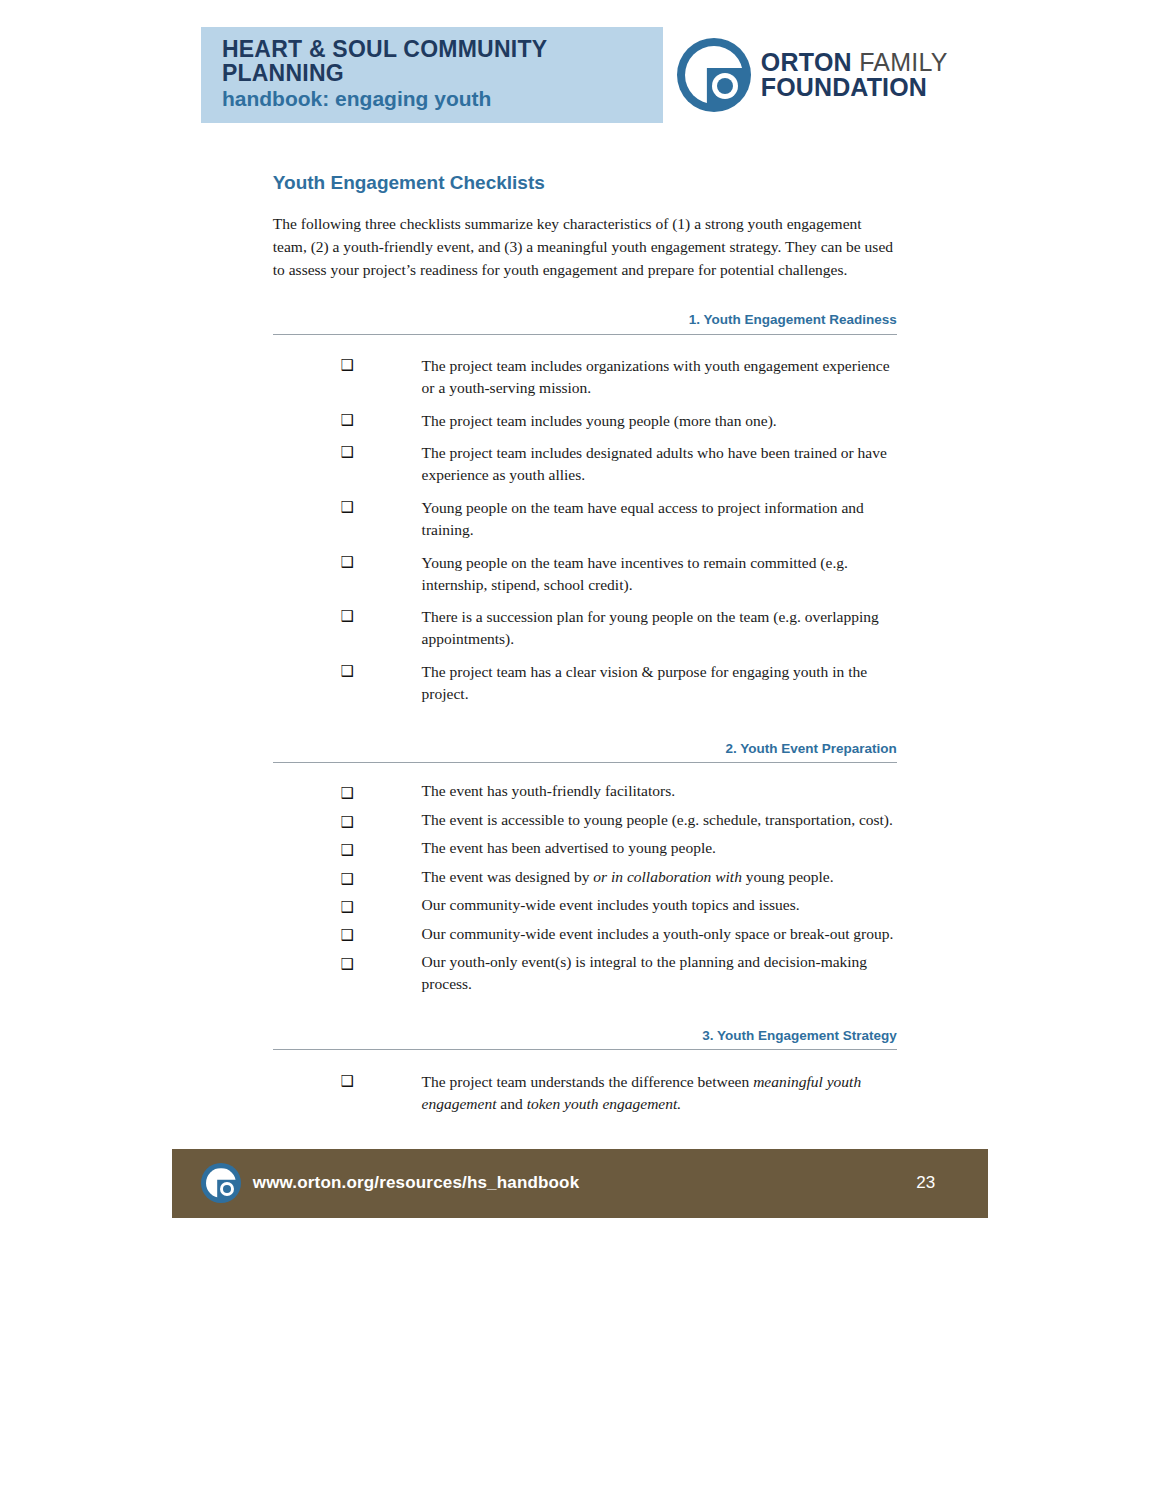Heart & Soul Community Planning
handbook: engaging youth
ORTON FAMILY
FOUNDATION
Youth Engagement Checklists
The following three checklists summarize key characteristics of (1) a strong youth engagement team, (2) a youth-friendly event, and (3) a meaningful youth engagement strategy. They can be used to assess your project’s readiness for youth engagement and prepare for potential challenges.
1. Youth Engagement Readiness
| ❑ | The project team includes organizations with youth engagement experience or a youth-serving mission. |
| ❑ | The project team includes young people (more than one). |
| ❑ | The project team includes designated adults who have been trained or have experience as youth allies. |
| ❑ | Young people on the team have equal access to project information and training. |
| ❑ | Young people on the team have incentives to remain committed (e.g. internship, stipend, school credit). |
| ❑ | There is a succession plan for young people on the team (e.g. overlapping appointments). |
| ❑ | The project team has a clear vision & purpose for engaging youth in the project. |
2. Youth Event Preparation
| ❑ | The event has youth-friendly facilitators. |
| ❑ | The event is accessible to young people (e.g. schedule, transportation, cost). |
| ❑ | The event has been advertised to young people. |
| ❑ | The event was designed by or in collaboration with young people. |
| ❑ | Our community-wide event includes youth topics and issues. |
| ❑ | Our community-wide event includes a youth-only space or break-out group. |
| ❑ | Our youth-only event(s) is integral to the planning and decision-making process. |
3. Youth Engagement Strategy
| ❑ | The project team understands the difference between meaningful youth engagement and token youth engagement. |
www.orton.org/resources/hs_handbook
23